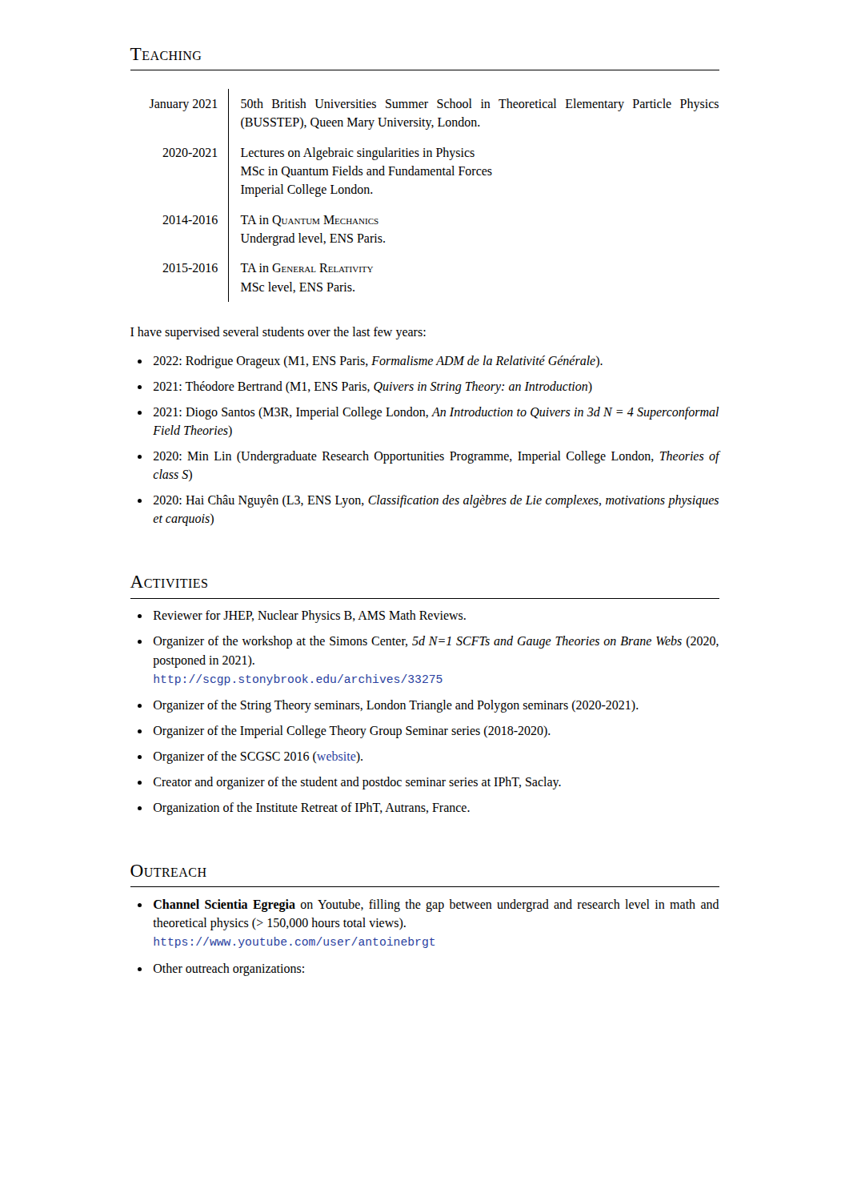Teaching
| January 2021 | 50th British Universities Summer School in Theoretical Elementary Particle Physics (BUSSTEP), Queen Mary University, London. |
| 2020-2021 | Lectures on Algebraic singularities in Physics MSc in Quantum Fields and Fundamental Forces Imperial College London. |
| 2014-2016 | TA in Quantum Mechanics Undergrad level, ENS Paris. |
| 2015-2016 | TA in General Relativity MSc level, ENS Paris. |
I have supervised several students over the last few years:
2022: Rodrigue Orageux (M1, ENS Paris, Formalisme ADM de la Relativité Générale).
2021: Théodore Bertrand (M1, ENS Paris, Quivers in String Theory: an Introduction)
2021: Diogo Santos (M3R, Imperial College London, An Introduction to Quivers in 3d N = 4 Superconformal Field Theories)
2020: Min Lin (Undergraduate Research Opportunities Programme, Imperial College London, Theories of class S)
2020: Hai Châu Nguyên (L3, ENS Lyon, Classification des algèbres de Lie complexes, motivations physiques et carquois)
Activities
Reviewer for JHEP, Nuclear Physics B, AMS Math Reviews.
Organizer of the workshop at the Simons Center, 5d N=1 SCFTs and Gauge Theories on Brane Webs (2020, postponed in 2021).
http://scgp.stonybrook.edu/archives/33275
Organizer of the String Theory seminars, London Triangle and Polygon seminars (2020-2021).
Organizer of the Imperial College Theory Group Seminar series (2018-2020).
Organizer of the SCGSC 2016 (website).
Creator and organizer of the student and postdoc seminar series at IPhT, Saclay.
Organization of the Institute Retreat of IPhT, Autrans, France.
Outreach
Channel Scientia Egregia on Youtube, filling the gap between undergrad and research level in math and theoretical physics (> 150,000 hours total views).
https://www.youtube.com/user/antoinebrgt
Other outreach organizations: